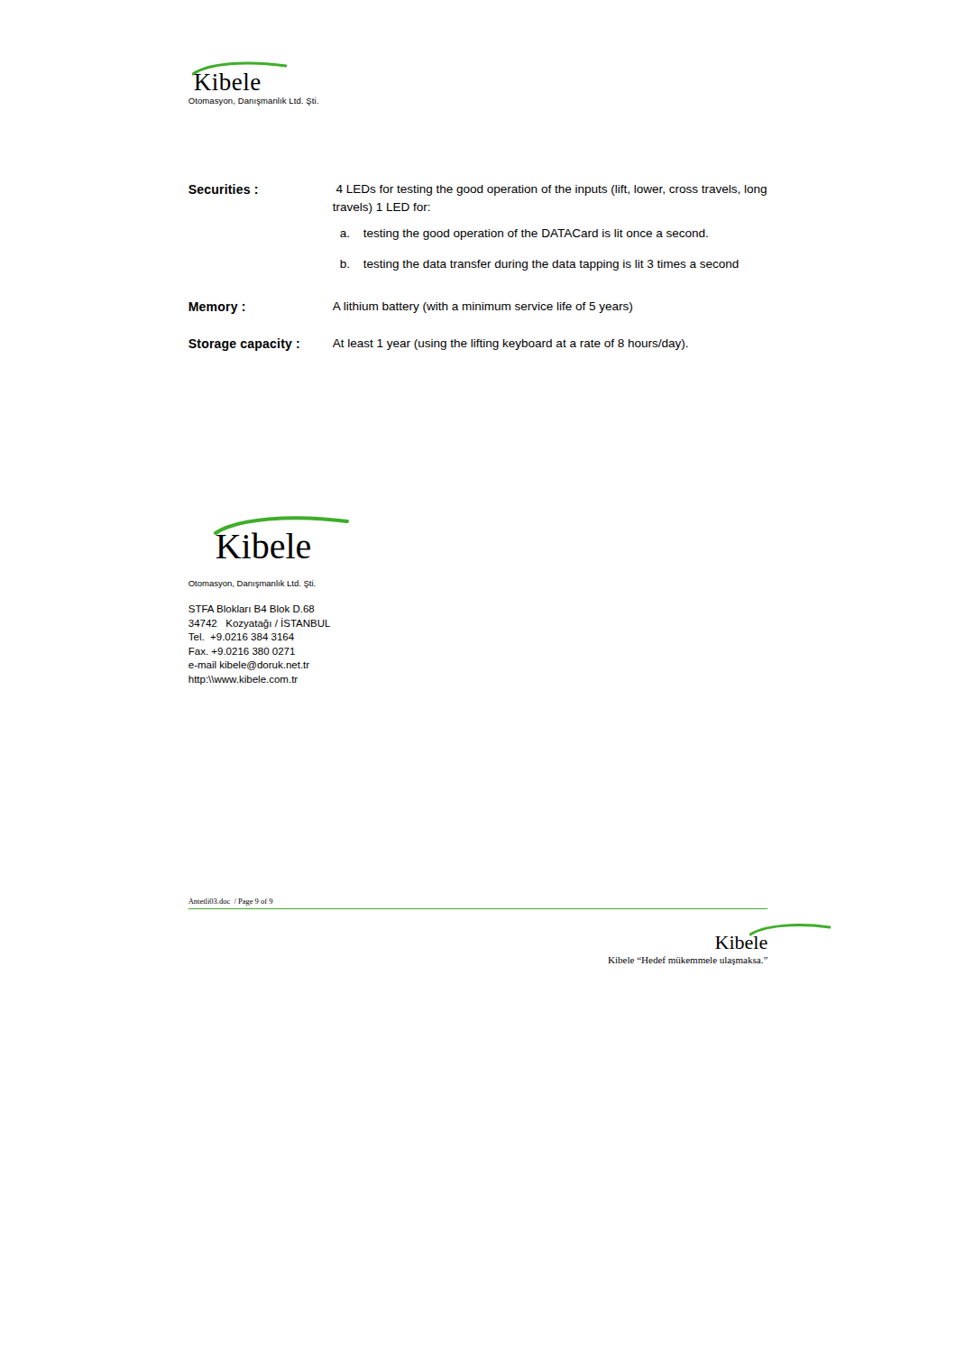Kibele
Otomasyon, Danışmanlık Ltd. Şti.
Securities :
4 LEDs for testing the good operation of the inputs (lift, lower, cross travels, long travels) 1 LED for:
testing the good operation of the DATACard is lit once a second.
testing the data transfer during the data tapping is lit 3 times a second
Memory :
A lithium battery (with a minimum service life of 5 years)
Storage capacity :
At least 1 year (using the lifting keyboard at a rate of 8 hours/day).
Kibele
Otomasyon, Danışmanlık Ltd. Şti.
STFA Blokları B4 Blok D.68
34742 Kozyatağı / İSTANBUL
Tel. +9.0216 384 3164
Fax. +9.0216 380 0271
e-mail kibele@doruk.net.tr
http:\\www.kibele.com.tr
Antetli03.doc / Page 9 of 9
Kibele Kibele “Hedef mükemmele ulaşmaksa.”